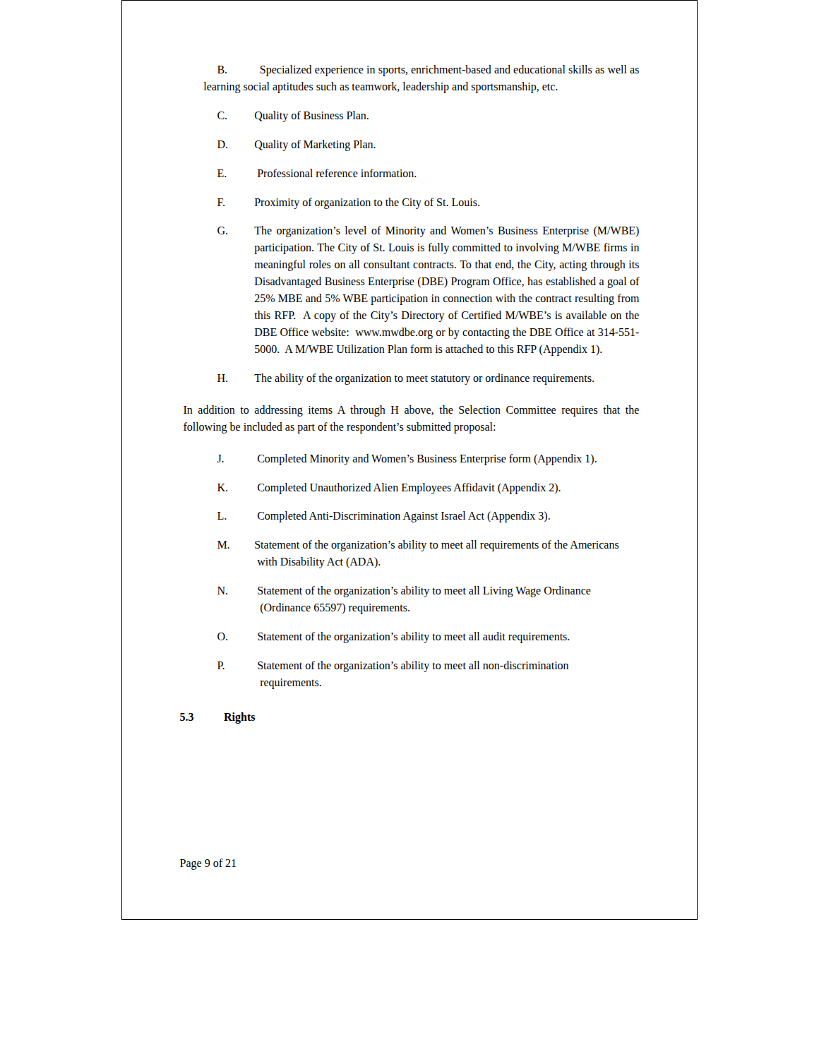B. Specialized experience in sports, enrichment-based and educational skills as well as learning social aptitudes such as teamwork, leadership and sportsmanship, etc.
C.
Quality of Business Plan.
D.
Quality of Marketing Plan.
E.
Professional reference information.
F.
Proximity of organization to the City of St. Louis.
G.
The organization’s level of Minority and Women’s Business Enterprise (M/WBE) participation. The City of St. Louis is fully committed to involving M/WBE firms in meaningful roles on all consultant contracts. To that end, the City, acting through its Disadvantaged Business Enterprise (DBE) Program Office, has established a goal of 25% MBE and 5% WBE participation in connection with the contract resulting from this RFP. A copy of the City’s Directory of Certified M/WBE’s is available on the DBE Office website: www.mwdbe.org or by contacting the DBE Office at 314-551-5000. A M/WBE Utilization Plan form is attached to this RFP (Appendix 1).
H.
The ability of the organization to meet statutory or ordinance requirements.
In addition to addressing items A through H above, the Selection Committee requires that the following be included as part of the respondent’s submitted proposal:
J.
Completed Minority and Women’s Business Enterprise form (Appendix 1).
K.
Completed Unauthorized Alien Employees Affidavit (Appendix 2).
L.
Completed Anti-Discrimination Against Israel Act (Appendix 3).
M.
Statement of the organization’s ability to meet all requirements of the Americans
with Disability Act (ADA).
N.
Statement of the organization’s ability to meet all Living Wage Ordinance
(Ordinance 65597) requirements.
O.
Statement of the organization’s ability to meet all audit requirements.
P.
Statement of the organization’s ability to meet all non-discrimination
requirements.
5.3
Rights
Page 9 of 21